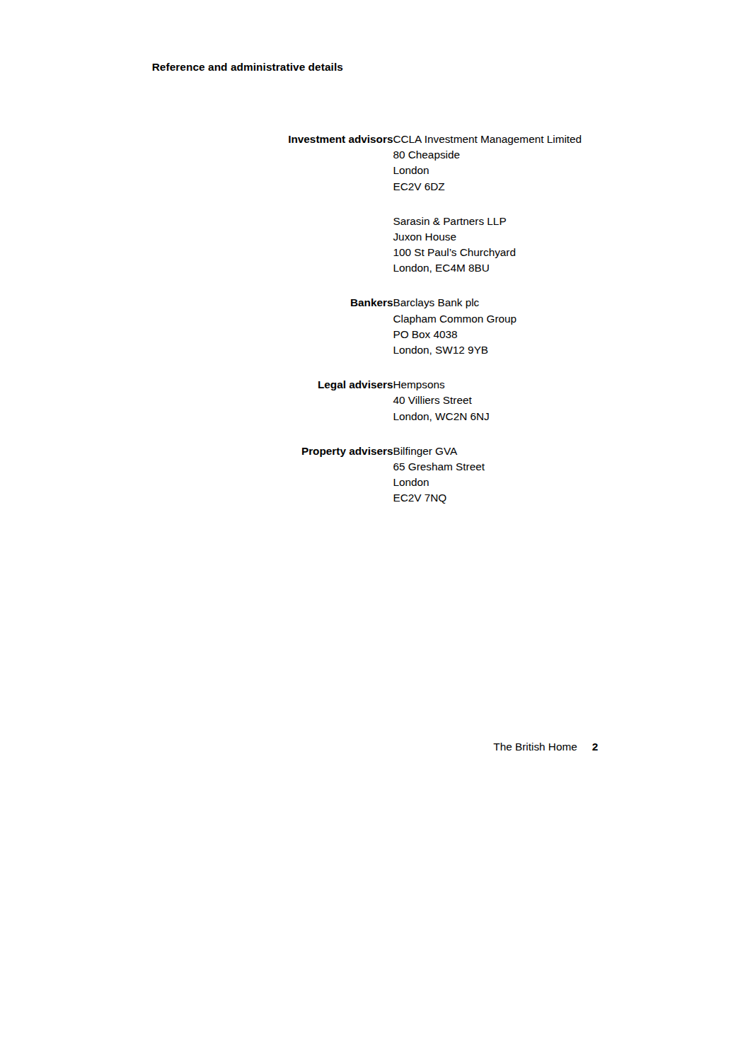Reference and administrative details
| Investment advisors | CCLA Investment Management Limited 80 Cheapside London EC2V 6DZ |
| | Sarasin & Partners LLP Juxon House 100 St Paul’s Churchyard London, EC4M 8BU |
| Bankers | Barclays Bank plc Clapham Common Group PO Box 4038 London, SW12 9YB |
| Legal advisers | Hempsons 40 Villiers Street London, WC2N 6NJ |
| Property advisers | Bilfinger GVA 65 Gresham Street London EC2V 7NQ |
The British Home2